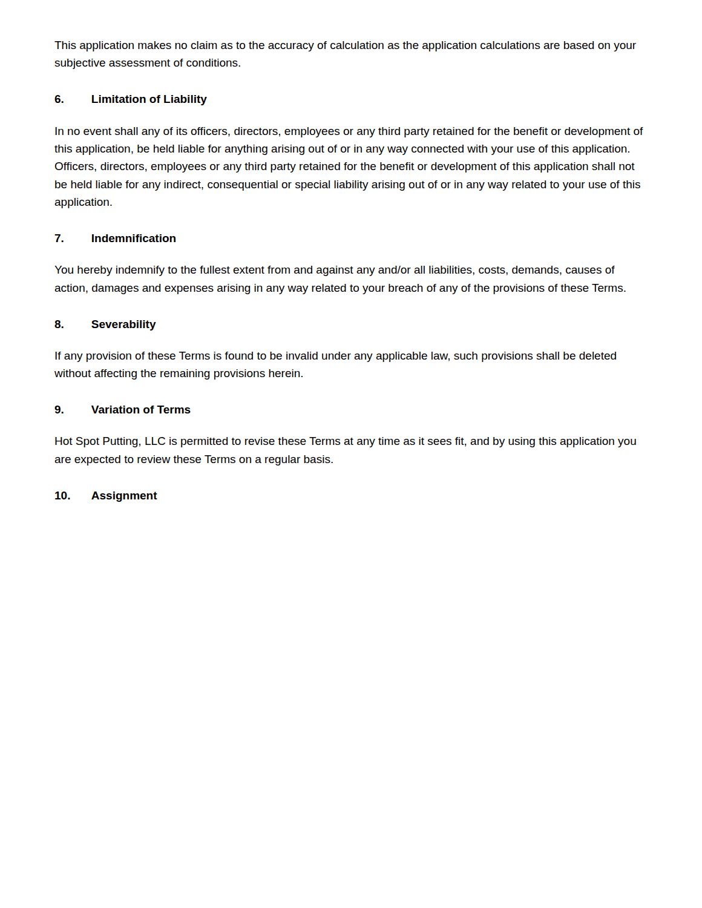This application makes no claim as to the accuracy of calculation as the application calculations are based on your subjective assessment of conditions.
6. Limitation of Liability
In no event shall any of its officers, directors, employees or any third party retained for the benefit or development of this application, be held liable for anything arising out of or in any way connected with your use of this application. Officers, directors, employees or any third party retained for the benefit or development of this application shall not be held liable for any indirect, consequential or special liability arising out of or in any way related to your use of this application.
7. Indemnification
You hereby indemnify to the fullest extent from and against any and/or all liabilities, costs, demands, causes of action, damages and expenses arising in any way related to your breach of any of the provisions of these Terms.
8. Severability
If any provision of these Terms is found to be invalid under any applicable law, such provisions shall be deleted without affecting the remaining provisions herein.
9. Variation of Terms
Hot Spot Putting, LLC is permitted to revise these Terms at any time as it sees fit, and by using this application you are expected to review these Terms on a regular basis.
10. Assignment